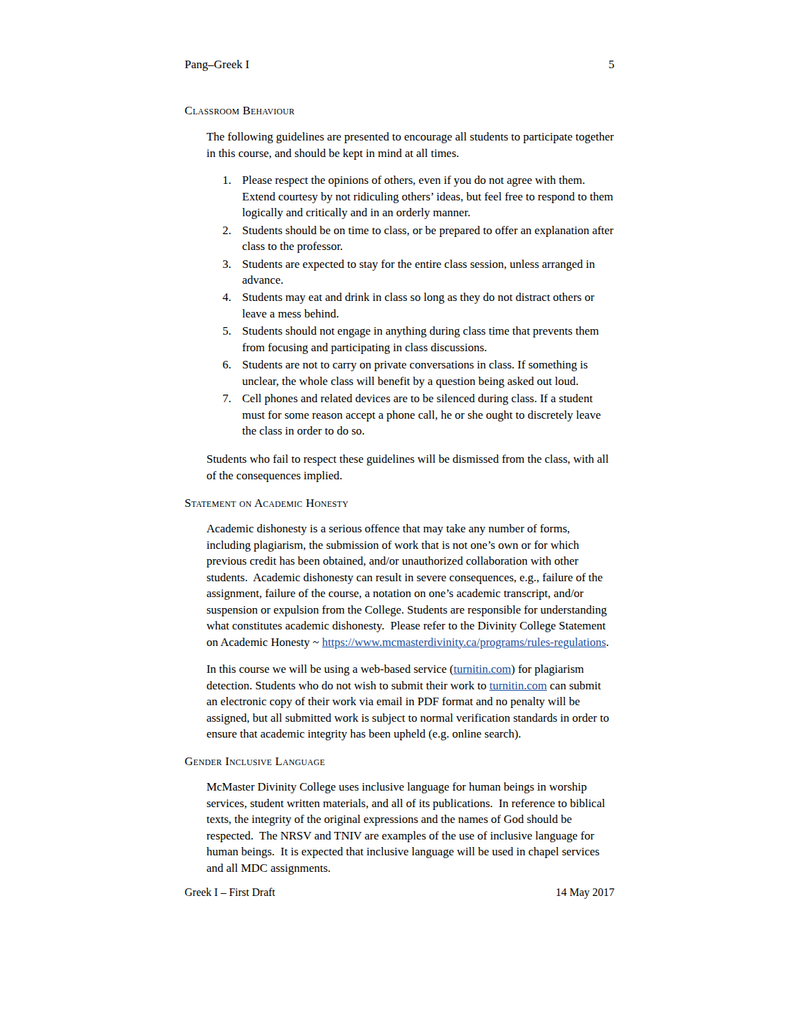Pang–Greek I
5
Classroom Behaviour
The following guidelines are presented to encourage all students to participate together in this course, and should be kept in mind at all times.
Please respect the opinions of others, even if you do not agree with them. Extend courtesy by not ridiculing others’ ideas, but feel free to respond to them logically and critically and in an orderly manner.
Students should be on time to class, or be prepared to offer an explanation after class to the professor.
Students are expected to stay for the entire class session, unless arranged in advance.
Students may eat and drink in class so long as they do not distract others or leave a mess behind.
Students should not engage in anything during class time that prevents them from focusing and participating in class discussions.
Students are not to carry on private conversations in class. If something is unclear, the whole class will benefit by a question being asked out loud.
Cell phones and related devices are to be silenced during class. If a student must for some reason accept a phone call, he or she ought to discretely leave the class in order to do so.
Students who fail to respect these guidelines will be dismissed from the class, with all of the consequences implied.
Statement on Academic Honesty
Academic dishonesty is a serious offence that may take any number of forms, including plagiarism, the submission of work that is not one’s own or for which previous credit has been obtained, and/or unauthorized collaboration with other students. Academic dishonesty can result in severe consequences, e.g., failure of the assignment, failure of the course, a notation on one’s academic transcript, and/or suspension or expulsion from the College. Students are responsible for understanding what constitutes academic dishonesty. Please refer to the Divinity College Statement on Academic Honesty ~ https://www.mcmasterdivinity.ca/programs/rules-regulations.
In this course we will be using a web-based service (turnitin.com) for plagiarism detection. Students who do not wish to submit their work to turnitin.com can submit an electronic copy of their work via email in PDF format and no penalty will be assigned, but all submitted work is subject to normal verification standards in order to ensure that academic integrity has been upheld (e.g. online search).
Gender Inclusive Language
McMaster Divinity College uses inclusive language for human beings in worship services, student written materials, and all of its publications. In reference to biblical texts, the integrity of the original expressions and the names of God should be respected. The NRSV and TNIV are examples of the use of inclusive language for human beings. It is expected that inclusive language will be used in chapel services and all MDC assignments.
Greek I – First Draft
14 May 2017